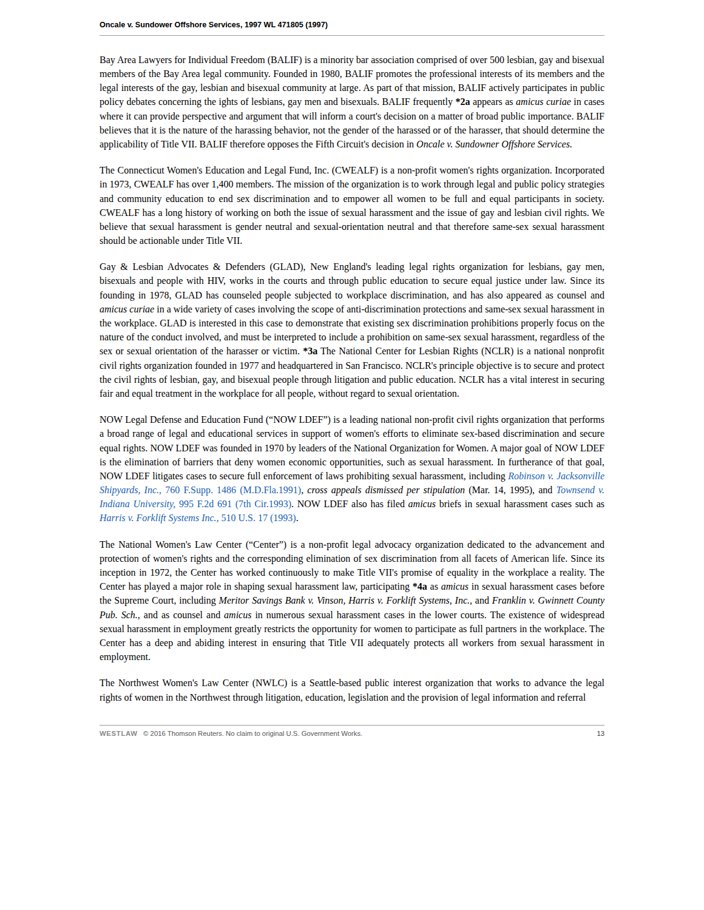Oncale v. Sundower Offshore Services, 1997 WL 471805 (1997)
Bay Area Lawyers for Individual Freedom (BALIF) is a minority bar association comprised of over 500 lesbian, gay and bisexual members of the Bay Area legal community. Founded in 1980, BALIF promotes the professional interests of its members and the legal interests of the gay, lesbian and bisexual community at large. As part of that mission, BALIF actively participates in public policy debates concerning the ights of lesbians, gay men and bisexuals. BALIF frequently *2a appears as amicus curiae in cases where it can provide perspective and argument that will inform a court's decision on a matter of broad public importance. BALIF believes that it is the nature of the harassing behavior, not the gender of the harassed or of the harasser, that should determine the applicability of Title VII. BALIF therefore opposes the Fifth Circuit's decision in Oncale v. Sundowner Offshore Services.
The Connecticut Women's Education and Legal Fund, Inc. (CWEALF) is a non-profit women's rights organization. Incorporated in 1973, CWEALF has over 1,400 members. The mission of the organization is to work through legal and public policy strategies and community education to end sex discrimination and to empower all women to be full and equal participants in society. CWEALF has a long history of working on both the issue of sexual harassment and the issue of gay and lesbian civil rights. We believe that sexual harassment is gender neutral and sexual-orientation neutral and that therefore same-sex sexual harassment should be actionable under Title VII.
Gay & Lesbian Advocates & Defenders (GLAD), New England's leading legal rights organization for lesbians, gay men, bisexuals and people with HIV, works in the courts and through public education to secure equal justice under law. Since its founding in 1978, GLAD has counseled people subjected to workplace discrimination, and has also appeared as counsel and amicus curiae in a wide variety of cases involving the scope of anti-discrimination protections and same-sex sexual harassment in the workplace. GLAD is interested in this case to demonstrate that existing sex discrimination prohibitions properly focus on the nature of the conduct involved, and must be interpreted to include a prohibition on same-sex sexual harassment, regardless of the sex or sexual orientation of the harasser or victim. *3a The National Center for Lesbian Rights (NCLR) is a national nonprofit civil rights organization founded in 1977 and headquartered in San Francisco. NCLR's principle objective is to secure and protect the civil rights of lesbian, gay, and bisexual people through litigation and public education. NCLR has a vital interest in securing fair and equal treatment in the workplace for all people, without regard to sexual orientation.
NOW Legal Defense and Education Fund (“NOW LDEF”) is a leading national non-profit civil rights organization that performs a broad range of legal and educational services in support of women's efforts to eliminate sex-based discrimination and secure equal rights. NOW LDEF was founded in 1970 by leaders of the National Organization for Women. A major goal of NOW LDEF is the elimination of barriers that deny women economic opportunities, such as sexual harassment. In furtherance of that goal, NOW LDEF litigates cases to secure full enforcement of laws prohibiting sexual harassment, including Robinson v. Jacksonville Shipyards, Inc., 760 F.Supp. 1486 (M.D.Fla.1991), cross appeals dismissed per stipulation (Mar. 14, 1995), and Townsend v. Indiana University, 995 F.2d 691 (7th Cir.1993). NOW LDEF also has filed amicus briefs in sexual harassment cases such as Harris v. Forklift Systems Inc., 510 U.S. 17 (1993).
The National Women's Law Center (“Center”) is a non-profit legal advocacy organization dedicated to the advancement and protection of women's rights and the corresponding elimination of sex discrimination from all facets of American life. Since its inception in 1972, the Center has worked continuously to make Title VII's promise of equality in the workplace a reality. The Center has played a major role in shaping sexual harassment law, participating *4a as amicus in sexual harassment cases before the Supreme Court, including Meritor Savings Bank v. Vinson, Harris v. Forklift Systems, Inc., and Franklin v. Gwinnett County Pub. Sch., and as counsel and amicus in numerous sexual harassment cases in the lower courts. The existence of widespread sexual harassment in employment greatly restricts the opportunity for women to participate as full partners in the workplace. The Center has a deep and abiding interest in ensuring that Title VII adequately protects all workers from sexual harassment in employment.
The Northwest Women's Law Center (NWLC) is a Seattle-based public interest organization that works to advance the legal rights of women in the Northwest through litigation, education, legislation and the provision of legal information and referral
WESTLAW © 2016 Thomson Reuters. No claim to original U.S. Government Works. 13